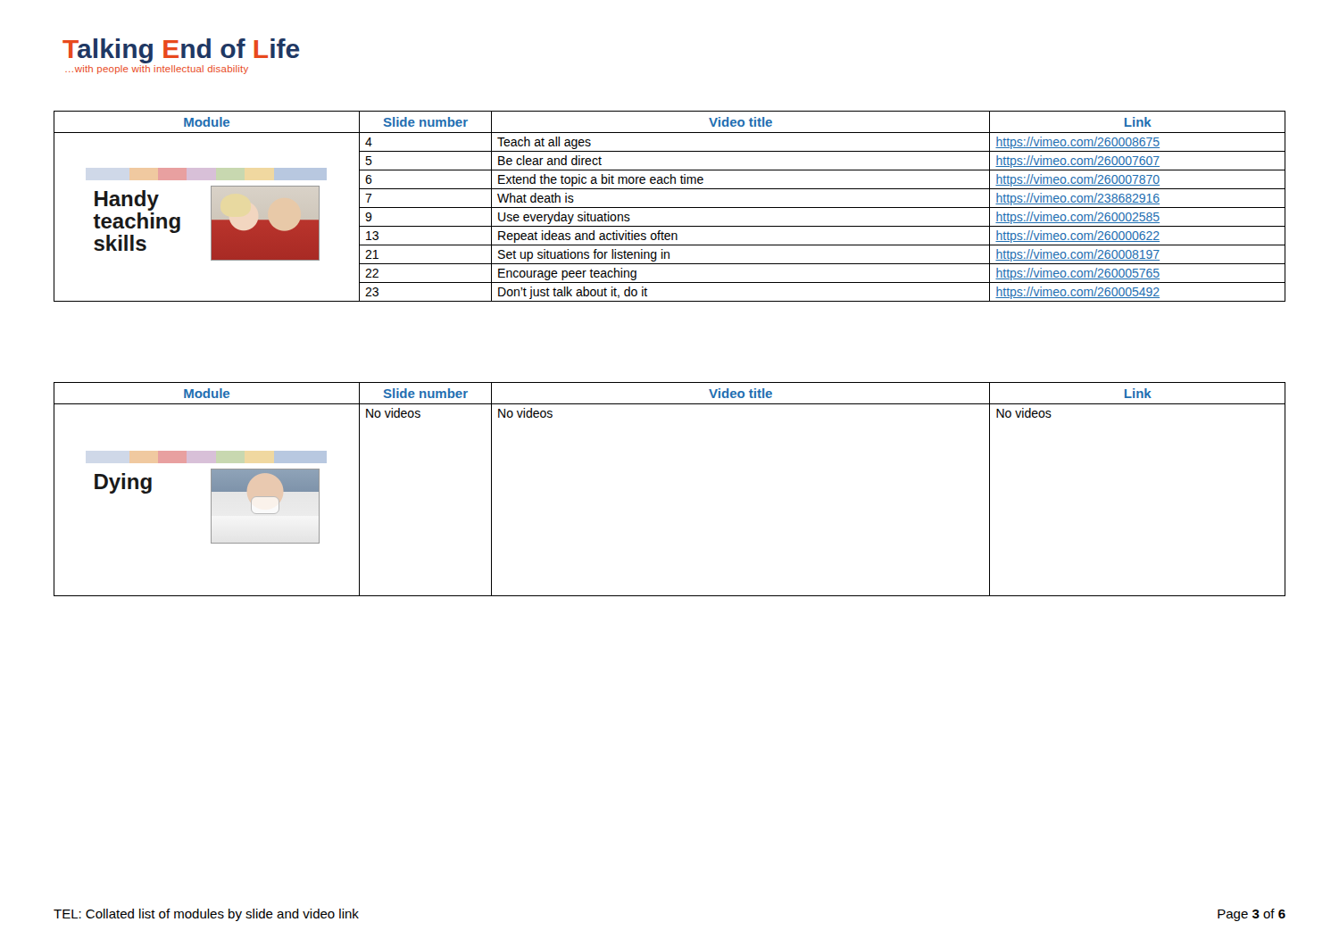Talking End of Life
…with people with intellectual disability
| Module | Slide number | Video title | Link |
| --- | --- | --- | --- |
| Handy teaching skills | 4 | Teach at all ages | https://vimeo.com/260008675 |
| 5 | Be clear and direct | https://vimeo.com/260007607 |
| 6 | Extend the topic a bit more each time | https://vimeo.com/260007870 |
| 7 | What death is | https://vimeo.com/238682916 |
| 9 | Use everyday situations | https://vimeo.com/260002585 |
| 13 | Repeat ideas and activities often | https://vimeo.com/260000622 |
| 21 | Set up situations for listening in | https://vimeo.com/260008197 |
| 22 | Encourage peer teaching | https://vimeo.com/260005765 |
| 23 | Don’t just talk about it, do it | https://vimeo.com/260005492 |
| Module | Slide number | Video title | Link |
| --- | --- | --- | --- |
| Dying | No videos | No videos | No videos |
TEL: Collated list of modules by slide and video link
Page 3 of 6